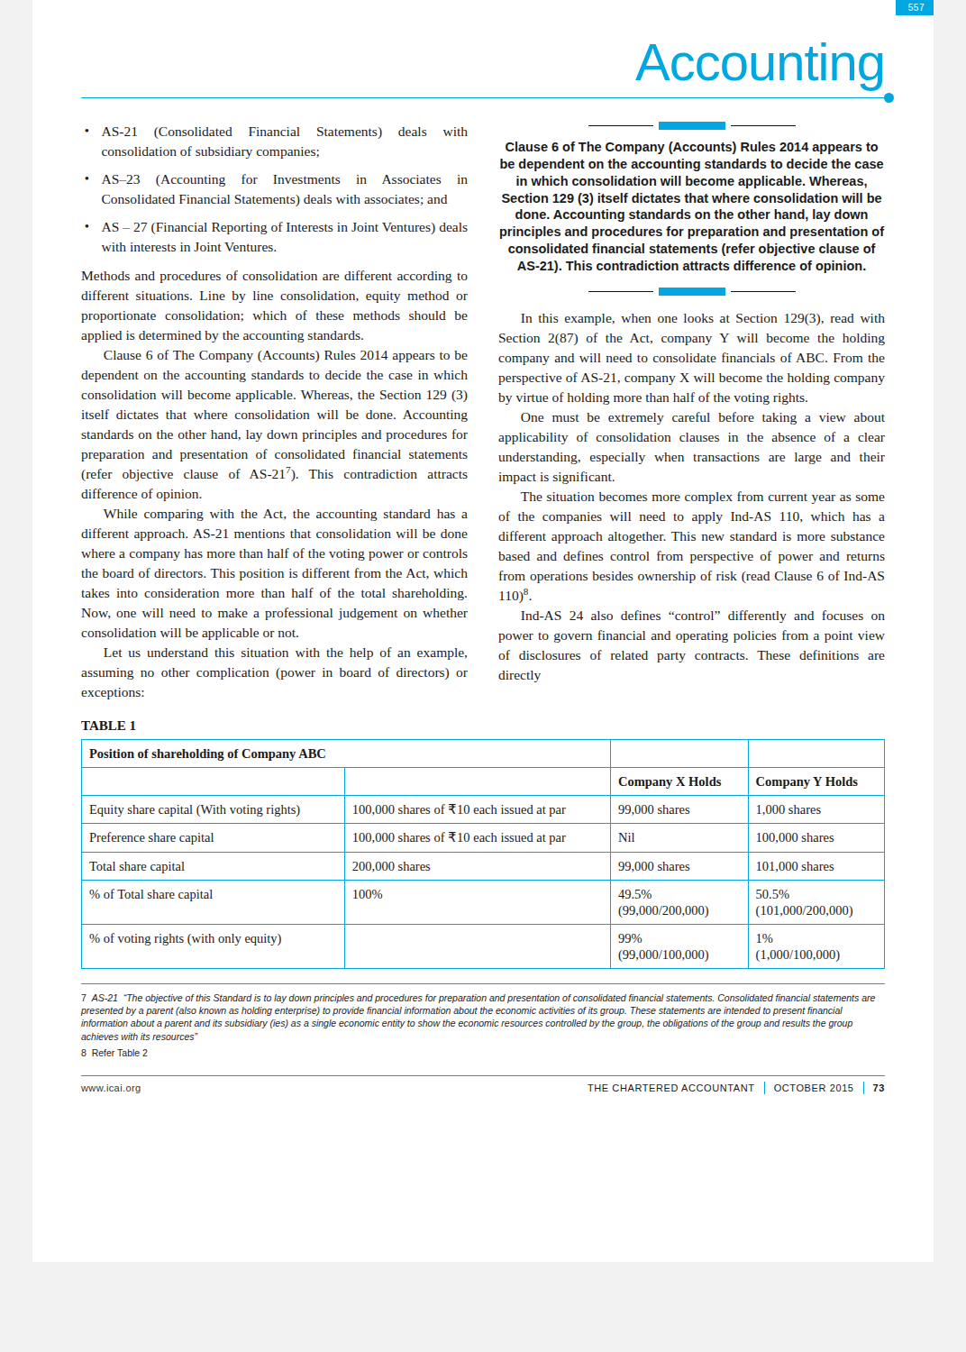557
Accounting
AS-21 (Consolidated Financial Statements) deals with consolidation of subsidiary companies;
AS–23 (Accounting for Investments in Associates in Consolidated Financial Statements) deals with associates; and
AS – 27 (Financial Reporting of Interests in Joint Ventures) deals with interests in Joint Ventures.
Methods and procedures of consolidation are different according to different situations. Line by line consolidation, equity method or proportionate consolidation; which of these methods should be applied is determined by the accounting standards.
Clause 6 of The Company (Accounts) Rules 2014 appears to be dependent on the accounting standards to decide the case in which consolidation will become applicable. Whereas, the Section 129 (3) itself dictates that where consolidation will be done. Accounting standards on the other hand, lay down principles and procedures for preparation and presentation of consolidated financial statements (refer objective clause of AS-217). This contradiction attracts difference of opinion.
While comparing with the Act, the accounting standard has a different approach. AS-21 mentions that consolidation will be done where a company has more than half of the voting power or controls the board of directors. This position is different from the Act, which takes into consideration more than half of the total shareholding. Now, one will need to make a professional judgement on whether consolidation will be applicable or not.
Let us understand this situation with the help of an example, assuming no other complication (power in board of directors) or exceptions:
Clause 6 of The Company (Accounts) Rules 2014 appears to be dependent on the accounting standards to decide the case in which consolidation will become applicable. Whereas, Section 129 (3) itself dictates that where consolidation will be done. Accounting standards on the other hand, lay down principles and procedures for preparation and presentation of consolidated financial statements (refer objective clause of AS-21). This contradiction attracts difference of opinion.
In this example, when one looks at Section 129(3), read with Section 2(87) of the Act, company Y will become the holding company and will need to consolidate financials of ABC. From the perspective of AS-21, company X will become the holding company by virtue of holding more than half of the voting rights.
One must be extremely careful before taking a view about applicability of consolidation clauses in the absence of a clear understanding, especially when transactions are large and their impact is significant.
The situation becomes more complex from current year as some of the companies will need to apply Ind-AS 110, which has a different approach altogether. This new standard is more substance based and defines control from perspective of power and returns from operations besides ownership of risk (read Clause 6 of Ind-AS 110)8.
Ind-AS 24 also defines “control” differently and focuses on power to govern financial and operating policies from a point view of disclosures of related party contracts. These definitions are directly
TABLE 1
| Position of shareholding of Company ABC | | |
| | | Company X Holds | Company Y Holds |
| Equity share capital (With voting rights) | 100,000 shares of ₹10 each issued at par | 99,000 shares | 1,000 shares |
| Preference share capital | 100,000 shares of ₹10 each issued at par | Nil | 100,000 shares |
| Total share capital | 200,000 shares | 99,000 shares | 101,000 shares |
| % of Total share capital | 100% | 49.5% (99,000/200,000) | 50.5% (101,000/200,000) |
| % of voting rights (with only equity) | | 99% (99,000/100,000) | 1% (1,000/100,000) |
7 AS-21 “The objective of this Standard is to lay down principles and procedures for preparation and presentation of consolidated financial statements. Consolidated financial statements are presented by a parent (also known as holding enterprise) to provide financial information about the economic activities of its group. These statements are intended to present financial information about a parent and its subsidiary (ies) as a single economic entity to show the economic resources controlled by the group, the obligations of the group and results the group achieves with its resources”
8 Refer Table 2
www.icai.org
THE CHARTERED ACCOUNTANT OCTOBER 2015 73